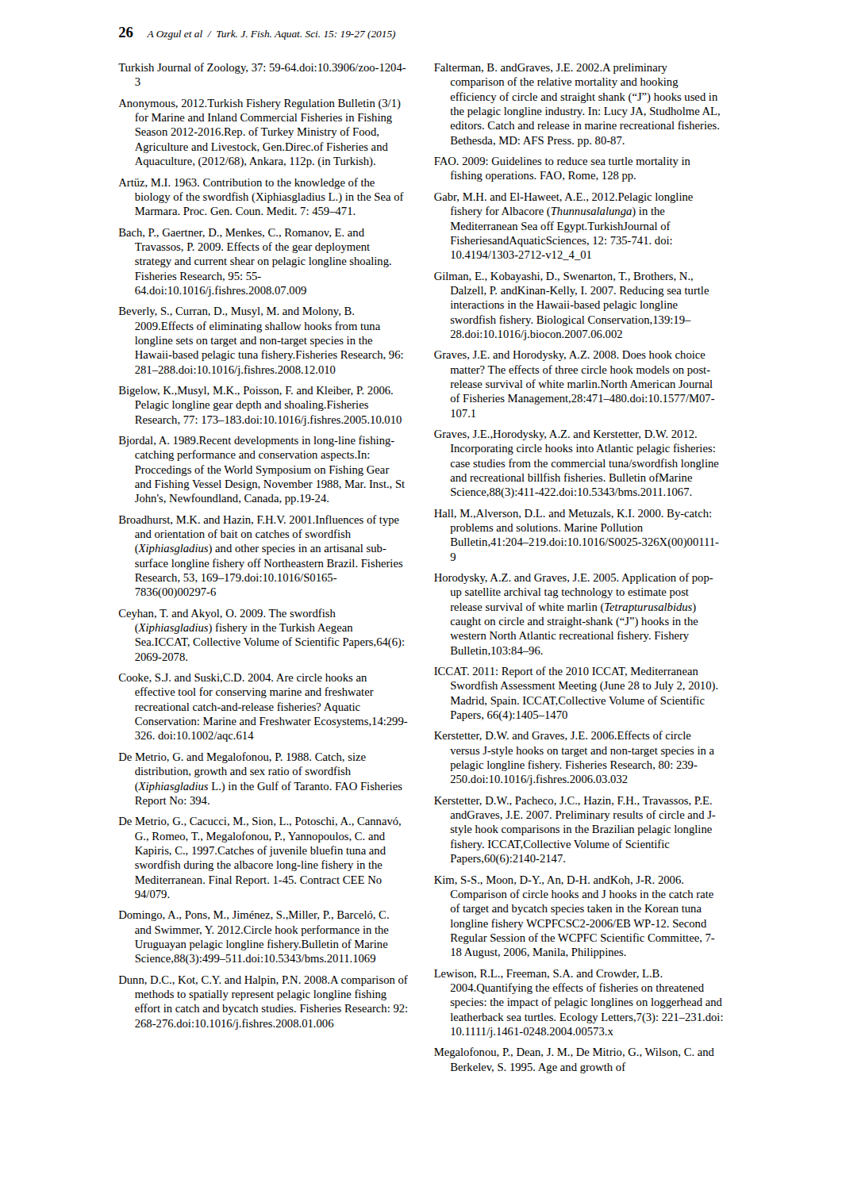26 A Ozgul et al / Turk. J. Fish. Aquat. Sci. 15: 19-27 (2015)
Turkish Journal of Zoology, 37: 59-64.doi:10.3906/zoo-1204-3
Anonymous, 2012.Turkish Fishery Regulation Bulletin (3/1) for Marine and Inland Commercial Fisheries in Fishing Season 2012-2016.Rep. of Turkey Ministry of Food, Agriculture and Livestock, Gen.Direc.of Fisheries and Aquaculture, (2012/68), Ankara, 112p. (in Turkish).
Artüz, M.I. 1963. Contribution to the knowledge of the biology of the swordfish (Xiphiasgladius L.) in the Sea of Marmara. Proc. Gen. Coun. Medit. 7: 459–471.
Bach, P., Gaertner, D., Menkes, C., Romanov, E. and Travassos, P. 2009. Effects of the gear deployment strategy and current shear on pelagic longline shoaling. Fisheries Research, 95: 55-64.doi:10.1016/j.fishres.2008.07.009
Beverly, S., Curran, D., Musyl, M. and Molony, B. 2009.Effects of eliminating shallow hooks from tuna longline sets on target and non-target species in the Hawaii-based pelagic tuna fishery.Fisheries Research, 96: 281–288.doi:10.1016/j.fishres.2008.12.010
Bigelow, K.,Musyl, M.K., Poisson, F. and Kleiber, P. 2006. Pelagic longline gear depth and shoaling.Fisheries Research, 77: 173–183.doi:10.1016/j.fishres.2005.10.010
Bjordal, A. 1989.Recent developments in long-line fishing-catching performance and conservation aspects.In: Proccedings of the World Symposium on Fishing Gear and Fishing Vessel Design, November 1988, Mar. Inst., St John's, Newfoundland, Canada, pp.19-24.
Broadhurst, M.K. and Hazin, F.H.V. 2001.Influences of type and orientation of bait on catches of swordfish (Xiphiasgladius) and other species in an artisanal sub-surface longline fishery off Northeastern Brazil. Fisheries Research, 53, 169–179.doi:10.1016/S0165-7836(00)00297-6
Ceyhan, T. and Akyol, O. 2009. The swordfish (Xiphiasgladius) fishery in the Turkish Aegean Sea.ICCAT, Collective Volume of Scientific Papers,64(6): 2069-2078.
Cooke, S.J. and Suski,C.D. 2004. Are circle hooks an effective tool for conserving marine and freshwater recreational catch-and-release fisheries? Aquatic Conservation: Marine and Freshwater Ecosystems,14:299-326. doi:10.1002/aqc.614
De Metrio, G. and Megalofonou, P. 1988. Catch, size distribution, growth and sex ratio of swordfish (Xiphiasgladius L.) in the Gulf of Taranto. FAO Fisheries Report No: 394.
De Metrio, G., Cacucci, M., Sion, L., Potoschi, A., Cannavó, G., Romeo, T., Megalofonou, P., Yannopoulos, C. and Kapiris, C., 1997.Catches of juvenile bluefin tuna and swordfish during the albacore long-line fishery in the Mediterranean. Final Report. 1-45. Contract CEE No 94/079.
Domingo, A., Pons, M., Jiménez, S.,Miller, P., Barceló, C. and Swimmer, Y. 2012.Circle hook performance in the Uruguayan pelagic longline fishery.Bulletin of Marine Science,88(3):499–511.doi:10.5343/bms.2011.1069
Dunn, D.C., Kot, C.Y. and Halpin, P.N. 2008.A comparison of methods to spatially represent pelagic longline fishing effort in catch and bycatch studies. Fisheries Research: 92: 268-276.doi:10.1016/j.fishres.2008.01.006
Falterman, B. andGraves, J.E. 2002.A preliminary comparison of the relative mortality and hooking efficiency of circle and straight shank (“J”) hooks used in the pelagic longline industry. In: Lucy JA, Studholme AL, editors. Catch and release in marine recreational fisheries. Bethesda, MD: AFS Press. pp. 80-87.
FAO. 2009: Guidelines to reduce sea turtle mortality in fishing operations. FAO, Rome, 128 pp.
Gabr, M.H. and El-Haweet, A.E., 2012.Pelagic longline fishery for Albacore (Thunnusalalunga) in the Mediterranean Sea off Egypt.TurkishJournal of FisheriesandAquaticSciences, 12: 735-741. doi: 10.4194/1303-2712-v12_4_01
Gilman, E., Kobayashi, D., Swenarton, T., Brothers, N., Dalzell, P. andKinan-Kelly, I. 2007. Reducing sea turtle interactions in the Hawaii-based pelagic longline swordfish fishery. Biological Conservation,139:19–28.doi:10.1016/j.biocon.2007.06.002
Graves, J.E. and Horodysky, A.Z. 2008. Does hook choice matter? The effects of three circle hook models on post-release survival of white marlin.North American Journal of Fisheries Management,28:471–480.doi:10.1577/M07-107.1
Graves, J.E.,Horodysky, A.Z. and Kerstetter, D.W. 2012. Incorporating circle hooks into Atlantic pelagic fisheries: case studies from the commercial tuna/swordfish longline and recreational billfish fisheries. Bulletin ofMarine Science,88(3):411-422.doi:10.5343/bms.2011.1067.
Hall, M.,Alverson, D.L. and Metuzals, K.I. 2000. By-catch: problems and solutions. Marine Pollution Bulletin,41:204–219.doi:10.1016/S0025-326X(00)00111-9
Horodysky, A.Z. and Graves, J.E. 2005. Application of pop-up satellite archival tag technology to estimate post release survival of white marlin (Tetrapturusalbidus) caught on circle and straight-shank (“J”) hooks in the western North Atlantic recreational fishery. Fishery Bulletin,103:84–96.
ICCAT. 2011: Report of the 2010 ICCAT, Mediterranean Swordfish Assessment Meeting (June 28 to July 2, 2010). Madrid, Spain. ICCAT,Collective Volume of Scientific Papers, 66(4):1405–1470
Kerstetter, D.W. and Graves, J.E. 2006.Effects of circle versus J-style hooks on target and non-target species in a pelagic longline fishery. Fisheries Research, 80: 239-250.doi:10.1016/j.fishres.2006.03.032
Kerstetter, D.W., Pacheco, J.C., Hazin, F.H., Travassos, P.E. andGraves, J.E. 2007. Preliminary results of circle and J-style hook comparisons in the Brazilian pelagic longline fishery. ICCAT,Collective Volume of Scientific Papers,60(6):2140-2147.
Kim, S-S., Moon, D-Y., An, D-H. andKoh, J-R. 2006. Comparison of circle hooks and J hooks in the catch rate of target and bycatch species taken in the Korean tuna longline fishery WCPFCSC2-2006/EB WP-12. Second Regular Session of the WCPFC Scientific Committee, 7-18 August, 2006, Manila, Philippines.
Lewison, R.L., Freeman, S.A. and Crowder, L.B. 2004.Quantifying the effects of fisheries on threatened species: the impact of pelagic longlines on loggerhead and leatherback sea turtles. Ecology Letters,7(3): 221–231.doi: 10.1111/j.1461-0248.2004.00573.x
Megalofonou, P., Dean, J. M., De Mitrio, G., Wilson, C. and Berkelev, S. 1995. Age and growth of